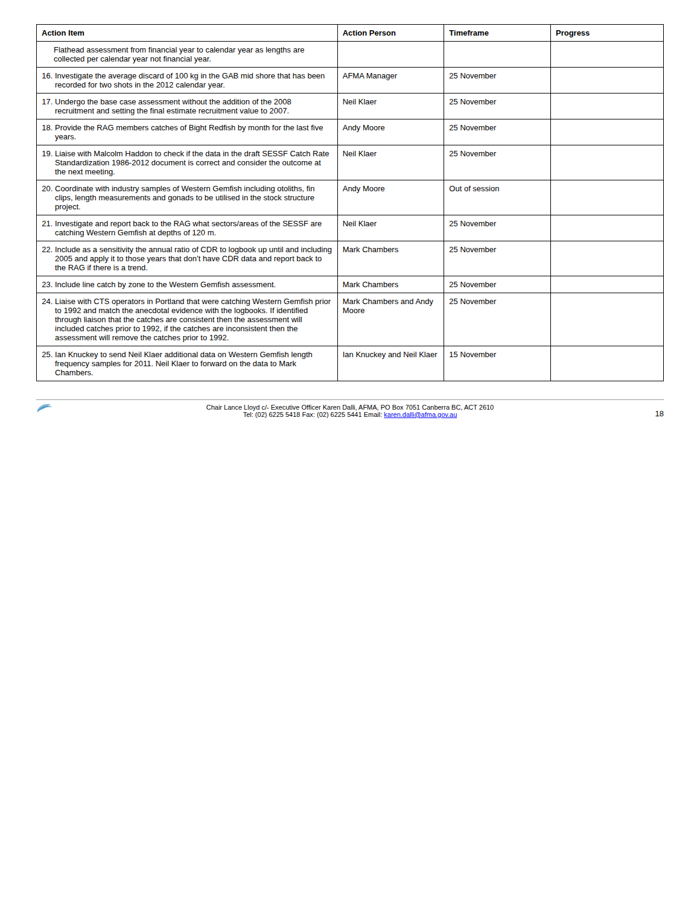| Action Item | Action Person | Timeframe | Progress |
| --- | --- | --- | --- |
| Flathead assessment from financial year to calendar year as lengths are collected per calendar year not financial year. | | | |
| Investigate the average discard of 100 kg in the GAB mid shore that has been recorded for two shots in the 2012 calendar year. | AFMA Manager | 25 November | |
| Undergo the base case assessment without the addition of the 2008 recruitment and setting the final estimate recruitment value to 2007. | Neil Klaer | 25 November | |
| Provide the RAG members catches of Bight Redfish by month for the last five years. | Andy Moore | 25 November | |
| Liaise with Malcolm Haddon to check if the data in the draft SESSF Catch Rate Standardization 1986-2012 document is correct and consider the outcome at the next meeting. | Neil Klaer | 25 November | |
| Coordinate with industry samples of Western Gemfish including otoliths, fin clips, length measurements and gonads to be utilised in the stock structure project. | Andy Moore | Out of session | |
| Investigate and report back to the RAG what sectors/areas of the SESSF are catching Western Gemfish at depths of 120 m. | Neil Klaer | 25 November | |
| Include as a sensitivity the annual ratio of CDR to logbook up until and including 2005 and apply it to those years that don’t have CDR data and report back to the RAG if there is a trend. | Mark Chambers | 25 November | |
| Include line catch by zone to the Western Gemfish assessment. | Mark Chambers | 25 November | |
| Liaise with CTS operators in Portland that were catching Western Gemfish prior to 1992 and match the anecdotal evidence with the logbooks. If identified through liaison that the catches are consistent then the assessment will included catches prior to 1992, if the catches are inconsistent then the assessment will remove the catches prior to 1992. | Mark Chambers and Andy Moore | 25 November | |
| Ian Knuckey to send Neil Klaer additional data on Western Gemfish length frequency samples for 2011. Neil Klaer to forward on the data to Mark Chambers. | Ian Knuckey and Neil Klaer | 15 November | |
Chair Lance Lloyd c/- Executive Officer Karen Dalli, AFMA, PO Box 7051 Canberra BC, ACT 2610
Tel: (02) 6225 5418 Fax: (02) 6225 5441 Email: karen.dalli@afma.gov.au 18